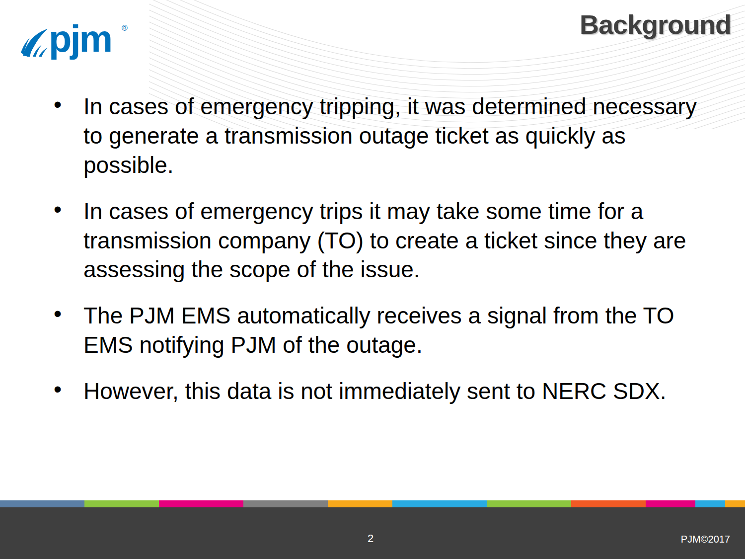Background
pjm
®
In cases of emergency tripping, it was determined necessary to generate a transmission outage ticket as quickly as possible.
In cases of emergency trips it may take some time for a transmission company (TO) to create a ticket since they are assessing the scope of the issue.
The PJM EMS automatically receives a signal from the TO EMS notifying PJM of the outage.
However, this data is not immediately sent to NERC SDX.
2
PJM©2017